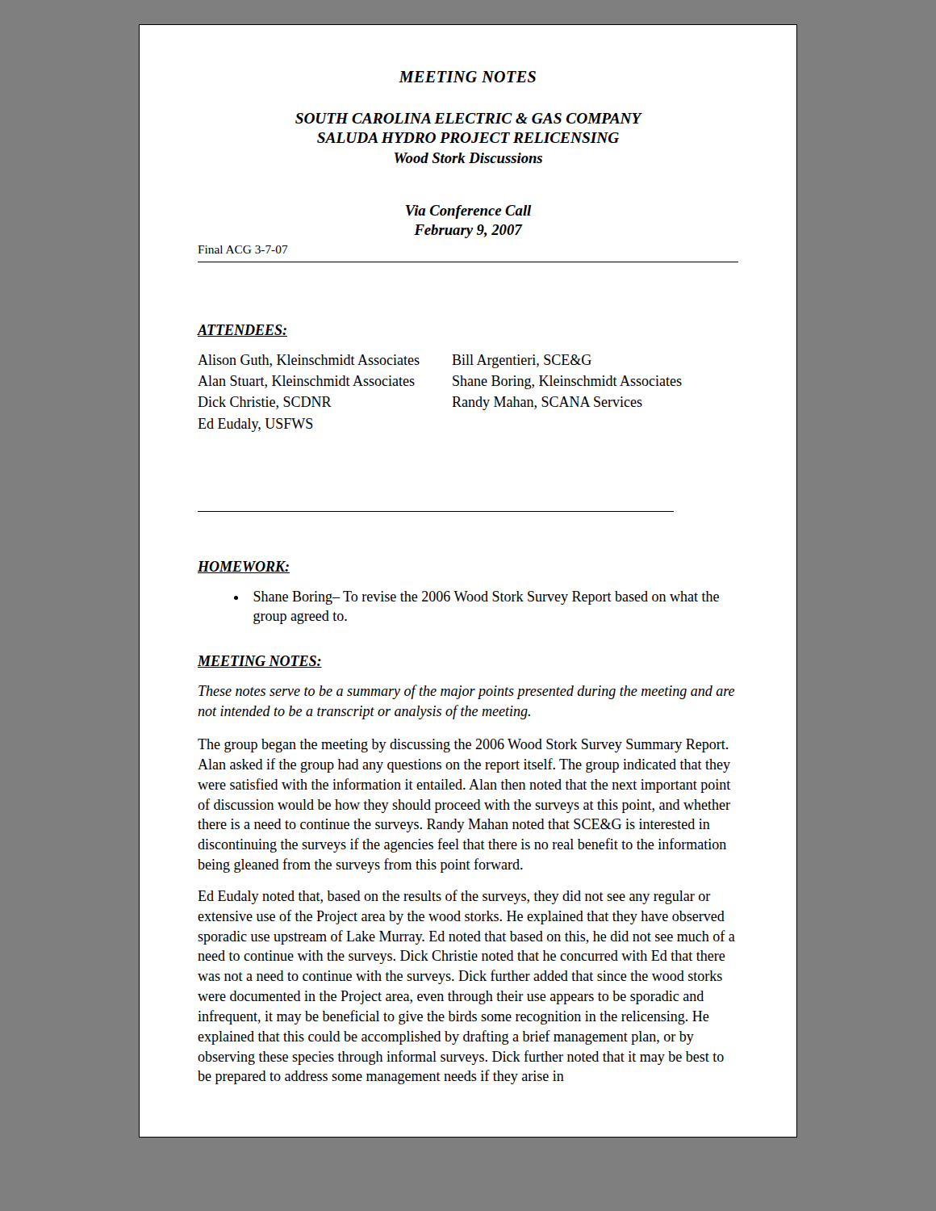MEETING NOTES
SOUTH CAROLINA ELECTRIC & GAS COMPANY
SALUDA HYDRO PROJECT RELICENSING
Wood Stork Discussions
Via Conference Call
February 9, 2007
Final ACG 3-7-07
ATTENDEES:
| Alison Guth, Kleinschmidt Associates | Bill Argentieri, SCE&G |
| Alan Stuart, Kleinschmidt Associates | Shane Boring, Kleinschmidt Associates |
| Dick Christie, SCDNR | Randy Mahan, SCANA Services |
| Ed Eudaly, USFWS | |
HOMEWORK:
Shane Boring– To revise the 2006 Wood Stork Survey Report based on what the group agreed to.
MEETING NOTES:
These notes serve to be a summary of the major points presented during the meeting and are not intended to be a transcript or analysis of the meeting.
The group began the meeting by discussing the 2006 Wood Stork Survey Summary Report. Alan asked if the group had any questions on the report itself. The group indicated that they were satisfied with the information it entailed. Alan then noted that the next important point of discussion would be how they should proceed with the surveys at this point, and whether there is a need to continue the surveys. Randy Mahan noted that SCE&G is interested in discontinuing the surveys if the agencies feel that there is no real benefit to the information being gleaned from the surveys from this point forward.
Ed Eudaly noted that, based on the results of the surveys, they did not see any regular or extensive use of the Project area by the wood storks. He explained that they have observed sporadic use upstream of Lake Murray. Ed noted that based on this, he did not see much of a need to continue with the surveys. Dick Christie noted that he concurred with Ed that there was not a need to continue with the surveys. Dick further added that since the wood storks were documented in the Project area, even through their use appears to be sporadic and infrequent, it may be beneficial to give the birds some recognition in the relicensing. He explained that this could be accomplished by drafting a brief management plan, or by observing these species through informal surveys. Dick further noted that it may be best to be prepared to address some management needs if they arise in